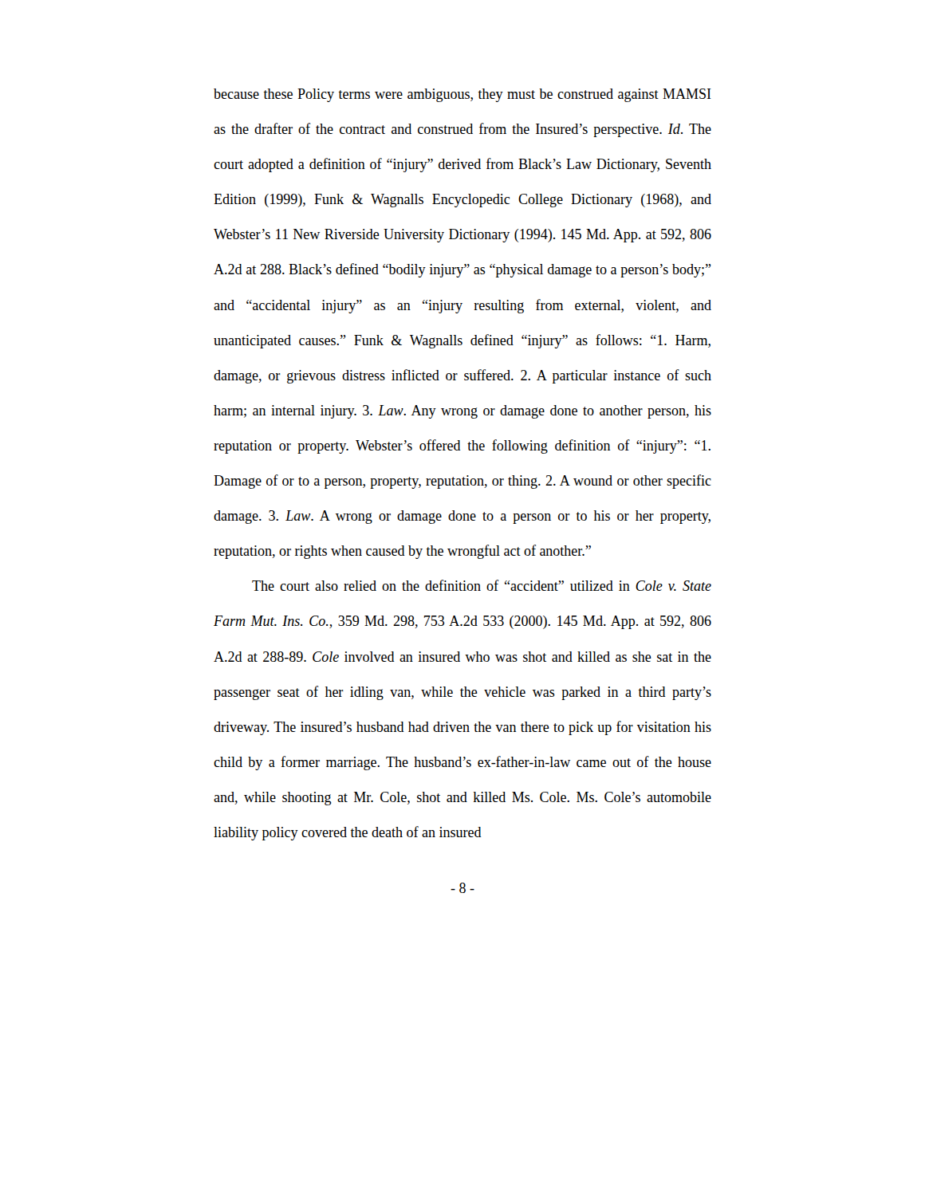because these Policy terms were ambiguous, they must be construed against MAMSI as the drafter of the contract and construed from the Insured’s perspective. Id. The court adopted a definition of “injury” derived from Black’s Law Dictionary, Seventh Edition (1999), Funk & Wagnalls Encyclopedic College Dictionary (1968), and Webster’s 11 New Riverside University Dictionary (1994). 145 Md. App. at 592, 806 A.2d at 288. Black’s defined “bodily injury” as “physical damage to a person’s body;” and “accidental injury” as an “injury resulting from external, violent, and unanticipated causes.” Funk & Wagnalls defined “injury” as follows: “1. Harm, damage, or grievous distress inflicted or suffered. 2. A particular instance of such harm; an internal injury. 3. Law. Any wrong or damage done to another person, his reputation or property. Webster’s offered the following definition of “injury”: “1. Damage of or to a person, property, reputation, or thing. 2. A wound or other specific damage. 3. Law. A wrong or damage done to a person or to his or her property, reputation, or rights when caused by the wrongful act of another.”
The court also relied on the definition of “accident” utilized in Cole v. State Farm Mut. Ins. Co., 359 Md. 298, 753 A.2d 533 (2000). 145 Md. App. at 592, 806 A.2d at 288-89. Cole involved an insured who was shot and killed as she sat in the passenger seat of her idling van, while the vehicle was parked in a third party’s driveway. The insured’s husband had driven the van there to pick up for visitation his child by a former marriage. The husband’s ex-father-in-law came out of the house and, while shooting at Mr. Cole, shot and killed Ms. Cole. Ms. Cole’s automobile liability policy covered the death of an insured
- 8 -